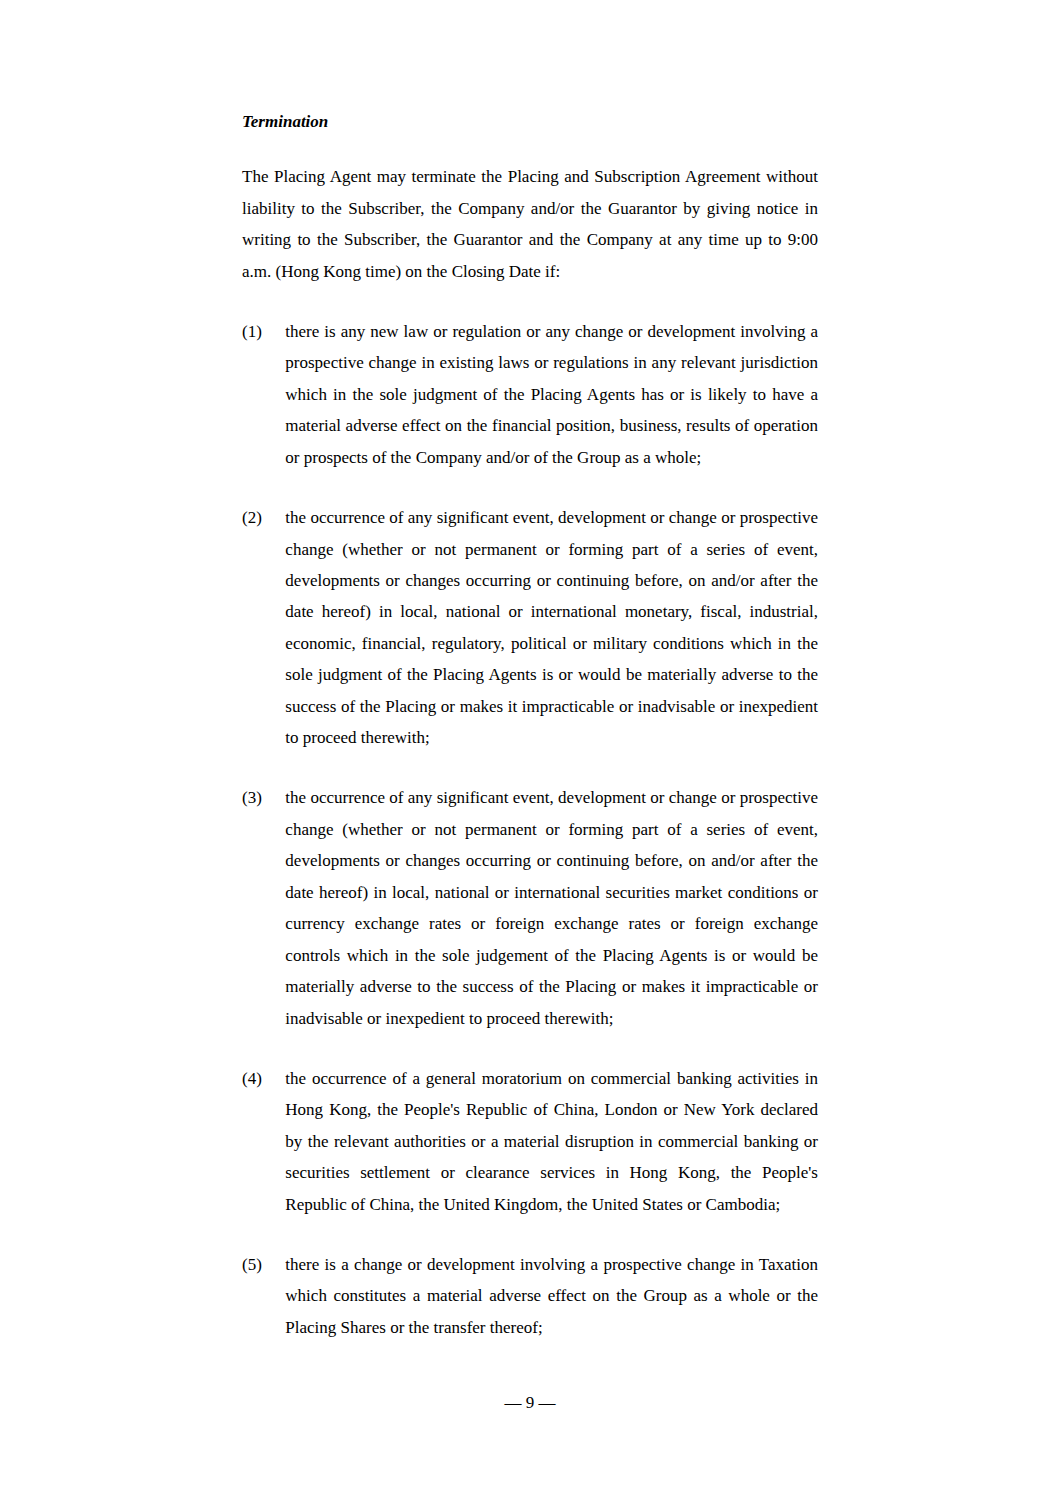Termination
The Placing Agent may terminate the Placing and Subscription Agreement without liability to the Subscriber, the Company and/or the Guarantor by giving notice in writing to the Subscriber, the Guarantor and the Company at any time up to 9:00 a.m. (Hong Kong time) on the Closing Date if:
there is any new law or regulation or any change or development involving a prospective change in existing laws or regulations in any relevant jurisdiction which in the sole judgment of the Placing Agents has or is likely to have a material adverse effect on the financial position, business, results of operation or prospects of the Company and/or of the Group as a whole;
the occurrence of any significant event, development or change or prospective change (whether or not permanent or forming part of a series of event, developments or changes occurring or continuing before, on and/or after the date hereof) in local, national or international monetary, fiscal, industrial, economic, financial, regulatory, political or military conditions which in the sole judgment of the Placing Agents is or would be materially adverse to the success of the Placing or makes it impracticable or inadvisable or inexpedient to proceed therewith;
the occurrence of any significant event, development or change or prospective change (whether or not permanent or forming part of a series of event, developments or changes occurring or continuing before, on and/or after the date hereof) in local, national or international securities market conditions or currency exchange rates or foreign exchange rates or foreign exchange controls which in the sole judgement of the Placing Agents is or would be materially adverse to the success of the Placing or makes it impracticable or inadvisable or inexpedient to proceed therewith;
the occurrence of a general moratorium on commercial banking activities in Hong Kong, the People's Republic of China, London or New York declared by the relevant authorities or a material disruption in commercial banking or securities settlement or clearance services in Hong Kong, the People's Republic of China, the United Kingdom, the United States or Cambodia;
there is a change or development involving a prospective change in Taxation which constitutes a material adverse effect on the Group as a whole or the Placing Shares or the transfer thereof;
— 9 —